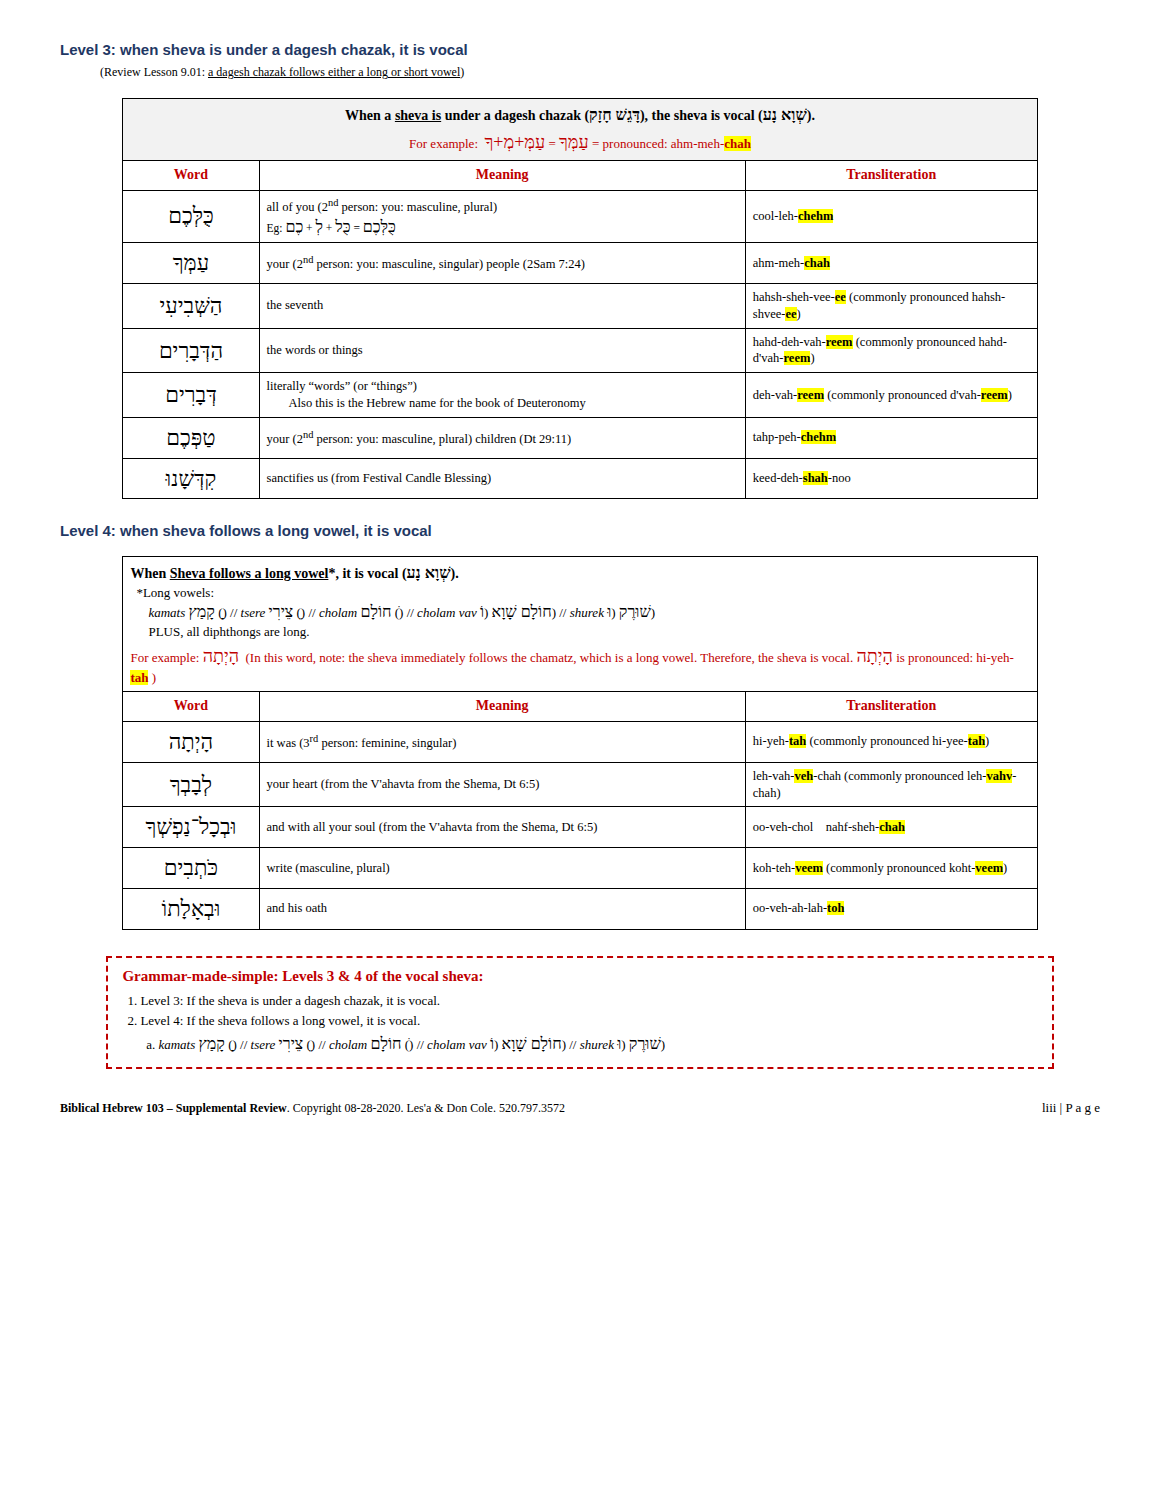Level 3: when sheva is under a dagesh chazak, it is vocal
(Review Lesson 9.01: a dagesh chazak follows either a long or short vowel)
| When a sheva is under a dagesh chazak ( דָּגֵשׁ חָזָק ), the sheva is vocal ( שְׁוָא נָע ). For example: עַמְּךָ = עַמְּ+מְ+ךָ = pronounced: ahm-meh- chah |
| Word | Meaning | Transliteration |
| כֻּלְּכֶם | all of you (2 nd person: you: masculine, plural) Eg: כֻּלְּכֶם = כֻּל + לְ + כֶם | cool-leh- chehm |
| עַמְּךָ | your (2 nd person: you: masculine, singular) people (2Sam 7:24) | ahm-meh- chah |
| הַשְּׁבִיעִי | the seventh | hahsh-sheh-vee- ee (commonly pronounced hahsh-shvee- ee ) |
| הַדְּבָרִים | the words or things | hahd-deh-vah- reem (commonly pronounced hahd-d'vah- reem ) |
| דְּבָרִים | literally “words” (or “things”) Also this is the Hebrew name for the book of Deuteronomy | deh-vah- reem (commonly pronounced d'vah- reem ) |
| טַפְּכֶם | your (2 nd person: you: masculine, plural) children (Dt 29:11) | tahp-peh- chehm |
| קִדְּשָׁנוּ | sanctifies us (from Festival Candle Blessing) | keed-deh- shah -noo |
Level 4: when sheva follows a long vowel, it is vocal
| When Sheva follows a long vowel *, it is vocal ( שְׁוָא נָע ). *Long vowels: kamats קָמַץ ( ָ ) // tsere צֵירִי ( ֵ ) // cholam חוֹלָם ( ֹ ) // cholam vav חוֹלָם שָׁוָא ( וֹ ) // shurek שׁוּרֶק ( וּ ) PLUS, all diphthongs are long. For example: הָיְתָה (In this word, note: the sheva immediately follows the chamatz, which is a long vowel. Therefore, the sheva is vocal. הָיְתָה is pronounced: hi-yeh- tah ) |
| Word | Meaning | Transliteration |
| הָיְתָה | it was (3 rd person: feminine, singular) | hi-yeh- tah (commonly pronounced hi-yee- tah ) |
| לְבָבְךָ | your heart (from the V'ahavta from the Shema, Dt 6:5) | leh-vah- veh -chah (commonly pronounced leh- vahv -chah) |
| וּבְכָל־נַפְשְׁךָ | and with all your soul (from the V'ahavta from the Shema, Dt 6:5) | oo-veh-chol nahf-sheh- chah |
| כֹּתְבִים | write (masculine, plural) | koh-teh- veem (commonly pronounced koht- veem ) |
| וּבְאָלָתוֹ | and his oath | oo-veh-ah-lah- toh |
Grammar-made-simple: Levels 3 & 4 of the vocal sheva:
Level 3: If the sheva is under a dagesh chazak, it is vocal.
Level 4: If the sheva follows a long vowel, it is vocal.
kamats קָמַץ (ָ) // tsere צֵירִי (ֵ) // cholam חוֹלָם (ֹ) // cholam vav חוֹלָם שָׁוָא (וֹ) // shurek שׁוּרֶק (וּ)
Biblical Hebrew 103 – Supplemental Review. Copyright 08-28-2020. Les'a & Don Cole. 520.797.3572 liii | P a g e